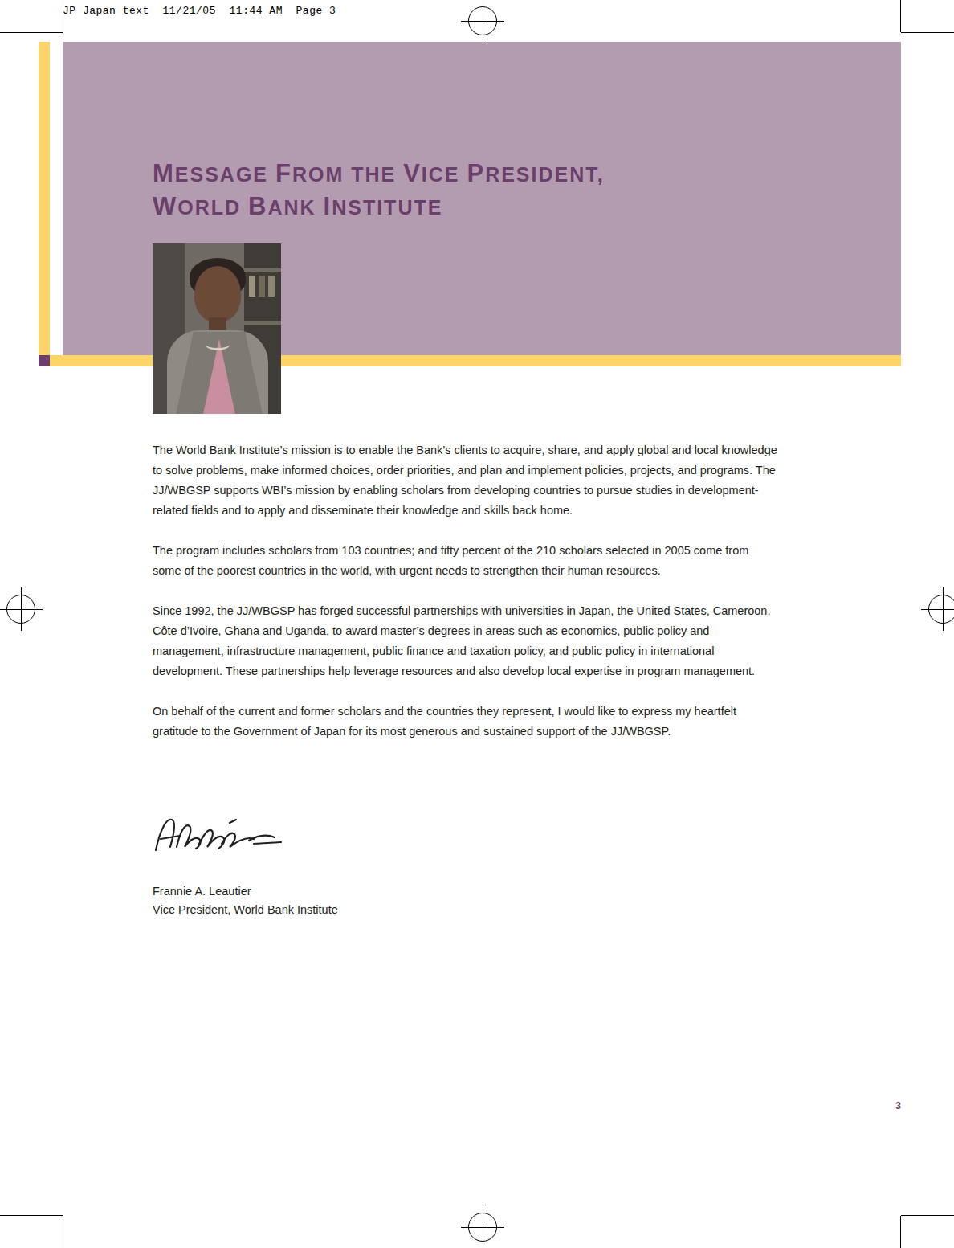JP Japan text 11/21/05 11:44 AM Page 3
Message From the Vice President,
World Bank Institute
The World Bank Institute’s mission is to enable the Bank’s clients to acquire, share, and apply global and local knowledge to solve problems, make informed choices, order priorities, and plan and implement policies, projects, and programs. The JJ/WBGSP supports WBI’s mission by enabling scholars from developing countries to pursue studies in development-related fields and to apply and disseminate their knowledge and skills back home.
The program includes scholars from 103 countries; and fifty percent of the 210 scholars selected in 2005 come from some of the poorest countries in the world, with urgent needs to strengthen their human resources.
Since 1992, the JJ/WBGSP has forged successful partnerships with universities in Japan, the United States, Cameroon, Côte d’Ivoire, Ghana and Uganda, to award master’s degrees in areas such as economics, public policy and management, infrastructure management, public finance and taxation policy, and public policy in international development. These partnerships help leverage resources and also develop local expertise in program management.
On behalf of the current and former scholars and the countries they represent, I would like to express my heartfelt gratitude to the Government of Japan for its most generous and sustained support of the JJ/WBGSP.
Frannie A. Leautier
Vice President, World Bank Institute
3